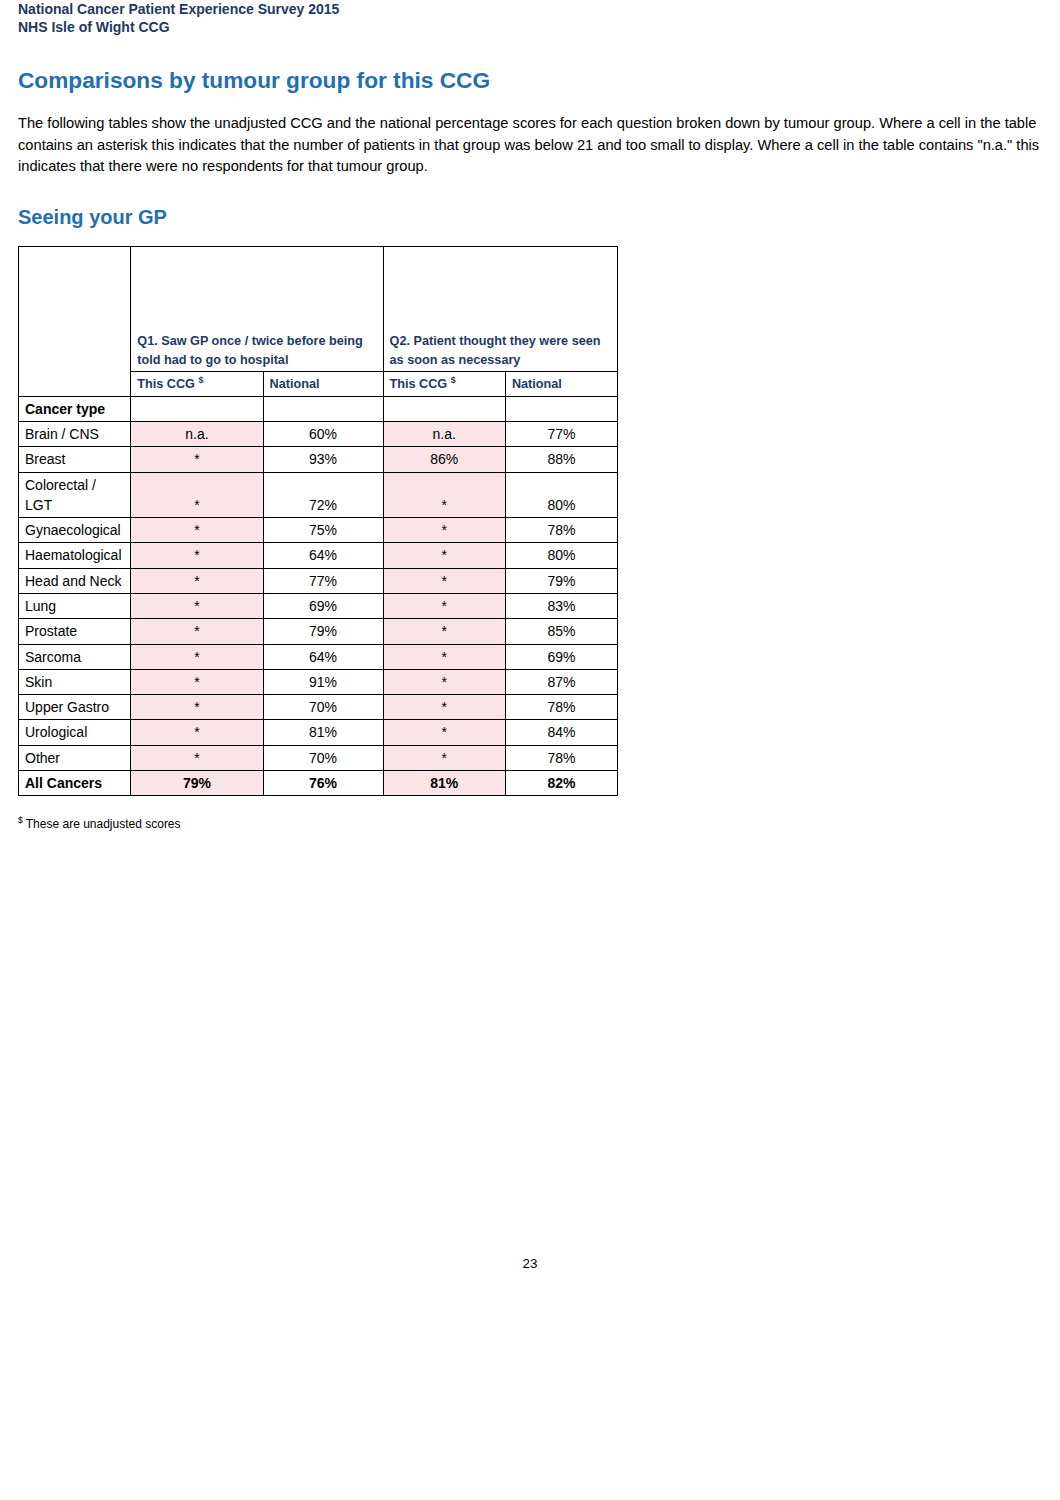National Cancer Patient Experience Survey 2015
NHS Isle of Wight CCG
Comparisons by tumour group for this CCG
The following tables show the unadjusted CCG and the national percentage scores for each question broken down by tumour group. Where a cell in the table contains an asterisk this indicates that the number of patients in that group was below 21 and too small to display. Where a cell in the table contains "n.a." this indicates that there were no respondents for that tumour group.
Seeing your GP
Seeing your GP - comparisons by tumour group
| | Q1. Saw GP once / twice before being told had to go to hospital | Q2. Patient thought they were seen as soon as necessary |
| --- | --- | --- |
| This CCG $ | National | This CCG $ | National |
| Cancer type | | | | |
| Brain / CNS | n.a. | 60% | n.a. | 77% |
| Breast | * | 93% | 86% | 88% |
| Colorectal / LGT | * | 72% | * | 80% |
| Gynaecological | * | 75% | * | 78% |
| Haematological | * | 64% | * | 80% |
| Head and Neck | * | 77% | * | 79% |
| Lung | * | 69% | * | 83% |
| Prostate | * | 79% | * | 85% |
| Sarcoma | * | 64% | * | 69% |
| Skin | * | 91% | * | 87% |
| Upper Gastro | * | 70% | * | 78% |
| Urological | * | 81% | * | 84% |
| Other | * | 70% | * | 78% |
| All Cancers | 79% | 76% | 81% | 82% |
$ These are unadjusted scores
23